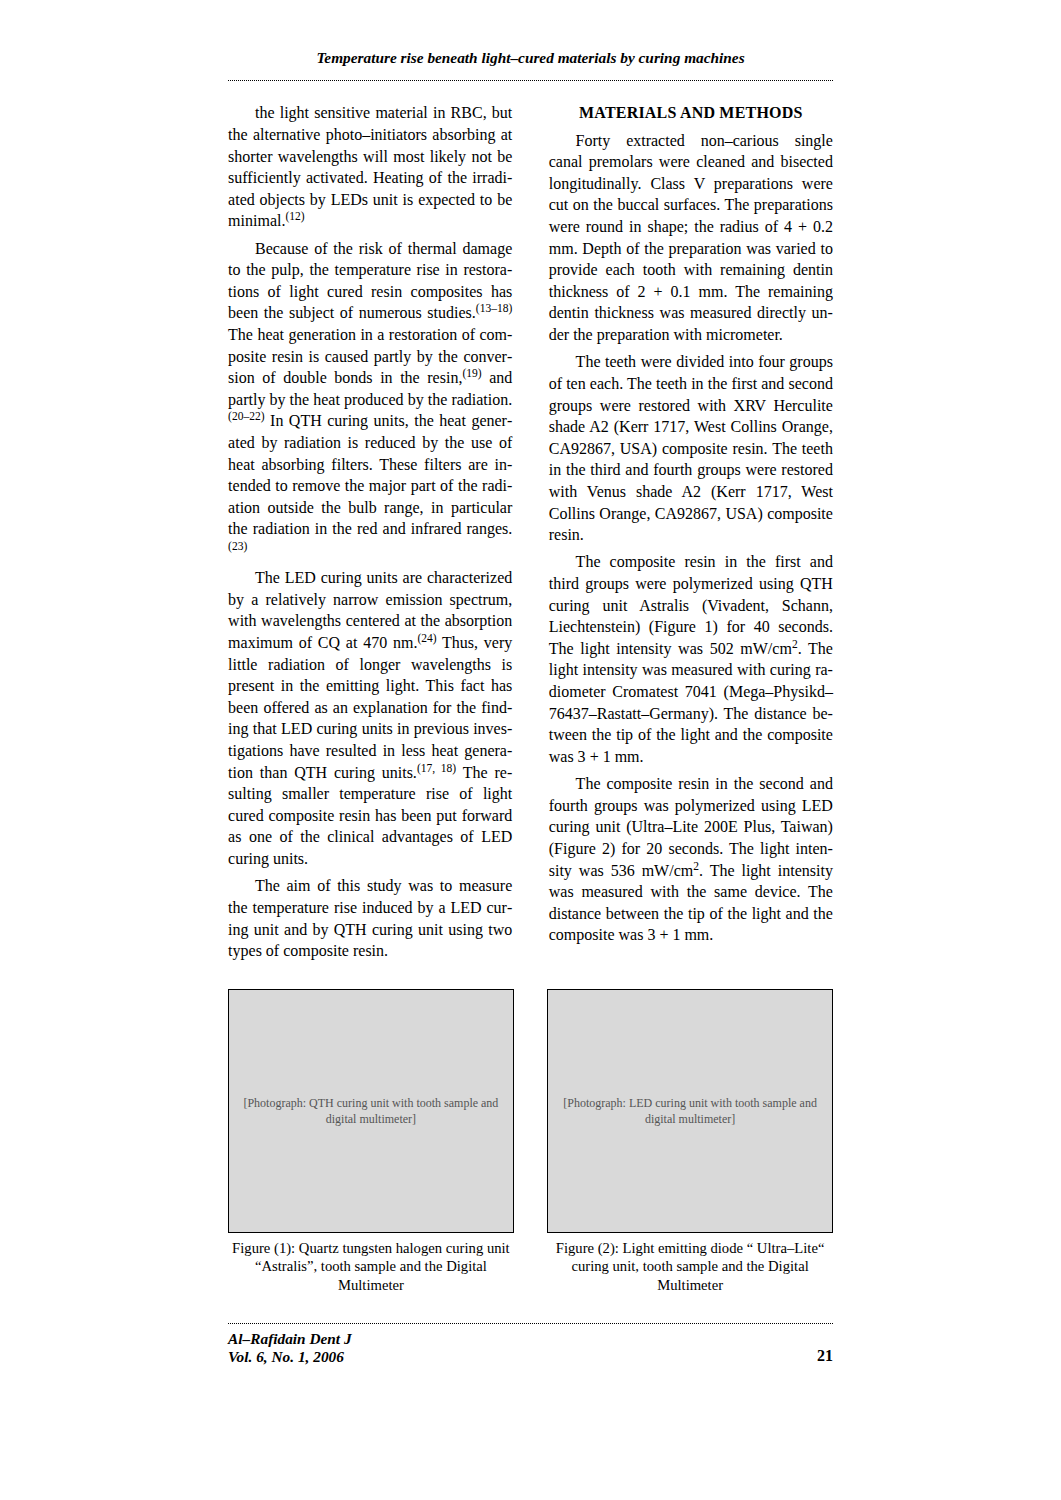Temperature rise beneath light–cured materials by curing machines
the light sensitive material in RBC, but the alternative photo–initiators absorbing at shorter wavelengths will most likely not be sufficiently activated. Heating of the irradiated objects by LEDs unit is expected to be minimal.(12)
Because of the risk of thermal damage to the pulp, the temperature rise in restorations of light cured resin composites has been the subject of numerous studies.(13–18) The heat generation in a restoration of composite resin is caused partly by the conversion of double bonds in the resin,(19) and partly by the heat produced by the radiation.(20–22) In QTH curing units, the heat generated by radiation is reduced by the use of heat absorbing filters. These filters are intended to remove the major part of the radiation outside the bulb range, in particular the radiation in the red and infrared ranges.(23)
The LED curing units are characterized by a relatively narrow emission spectrum, with wavelengths centered at the absorption maximum of CQ at 470 nm.(24) Thus, very little radiation of longer wavelengths is present in the emitting light. This fact has been offered as an explanation for the finding that LED curing units in previous investigations have resulted in less heat generation than QTH curing units.(17, 18) The resulting smaller temperature rise of light cured composite resin has been put forward as one of the clinical advantages of LED curing units.
The aim of this study was to measure the temperature rise induced by a LED curing unit and by QTH curing unit using two types of composite resin.
Materials and Methods
Forty extracted non–carious single canal premolars were cleaned and bisected longitudinally. Class V preparations were cut on the buccal surfaces. The preparations were round in shape; the radius of 4 + 0.2 mm. Depth of the preparation was varied to provide each tooth with remaining dentin thickness of 2 + 0.1 mm. The remaining dentin thickness was measured directly under the preparation with micrometer.
The teeth were divided into four groups of ten each. The teeth in the first and second groups were restored with XRV Herculite shade A2 (Kerr 1717, West Collins Orange, CA92867, USA) composite resin. The teeth in the third and fourth groups were restored with Venus shade A2 (Kerr 1717, West Collins Orange, CA92867, USA) composite resin.
The composite resin in the first and third groups were polymerized using QTH curing unit Astralis (Vivadent, Schann, Liechtenstein) (Figure 1) for 40 seconds. The light intensity was 502 mW/cm2. The light intensity was measured with curing radiometer Cromatest 7041 (Mega–Physikd–76437–Rastatt–Germany). The distance between the tip of the light and the composite was 3 + 1 mm.
The composite resin in the second and fourth groups was polymerized using LED curing unit (Ultra–Lite 200E Plus, Taiwan) (Figure 2) for 20 seconds. The light intensity was 536 mW/cm2. The light intensity was measured with the same device. The distance between the tip of the light and the composite was 3 + 1 mm.
[Photograph: QTH curing unit with tooth sample and digital multimeter]
Figure (1): Quartz tungsten halogen curing unit “Astralis”, tooth sample and the Digital Multimeter
[Photograph: LED curing unit with tooth sample and digital multimeter]
Figure (2): Light emitting diode “ Ultra–Lite“ curing unit, tooth sample and the Digital Multimeter
Al–Rafidain Dent J
Vol. 6, No. 1, 2006
21